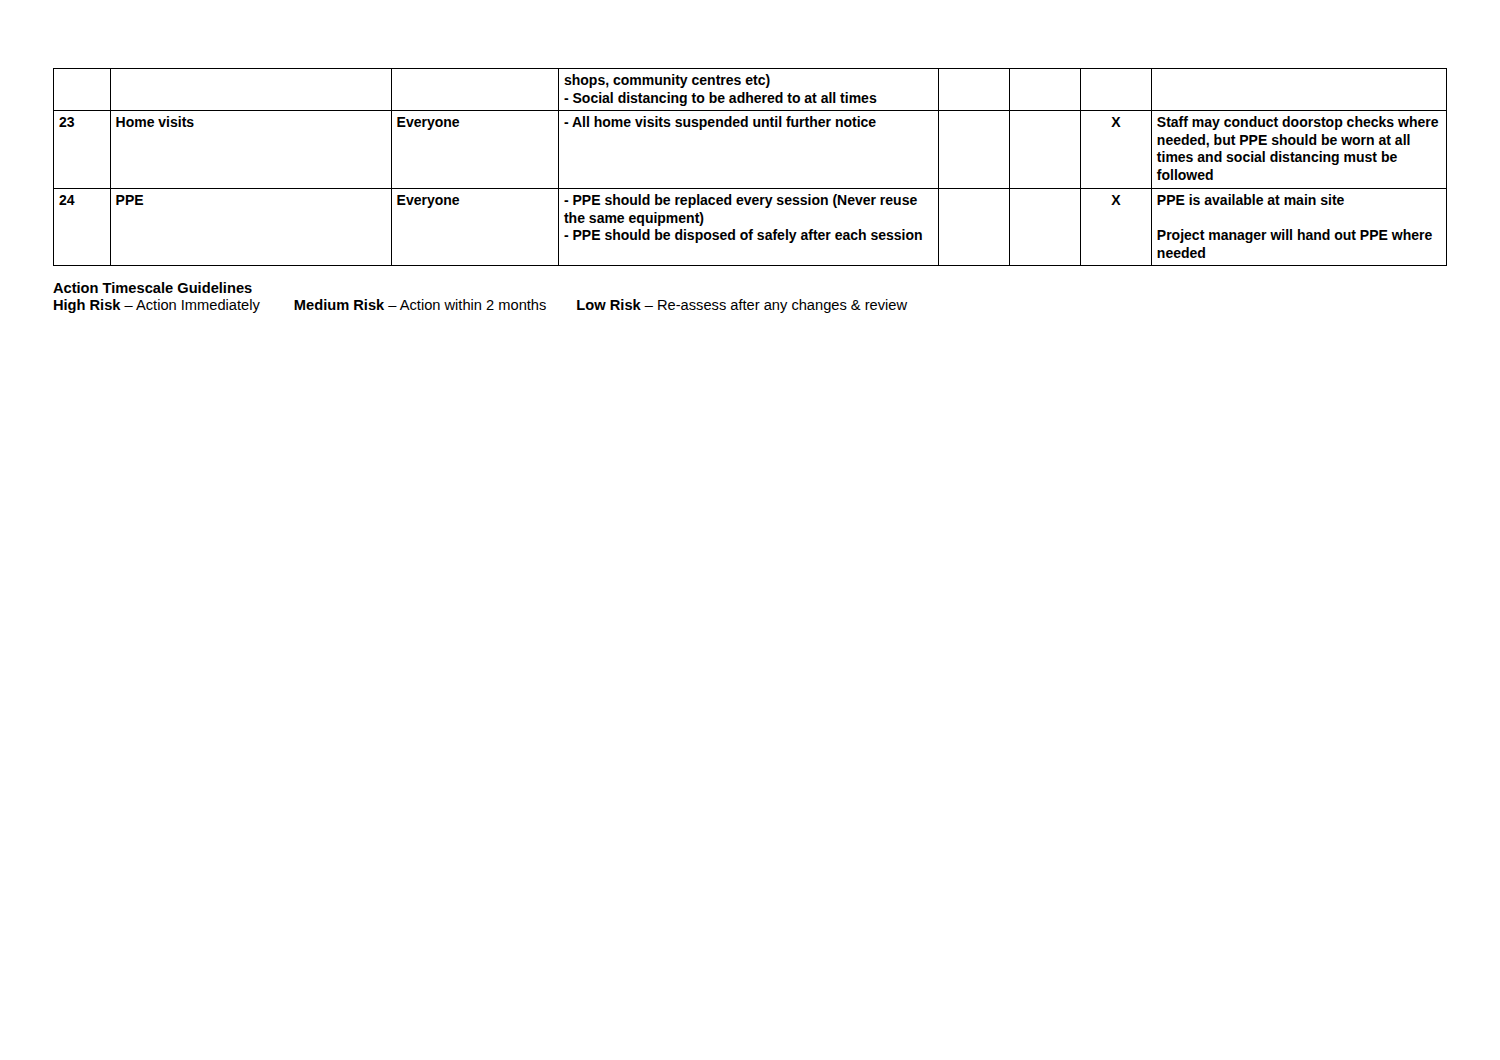| | | | shops, community centres etc) - Social distancing to be adhered to at all times | | | | |
| 23 | Home visits | Everyone | - All home visits suspended until further notice | | | X | Staff may conduct doorstop checks where needed, but PPE should be worn at all times and social distancing must be followed |
| 24 | PPE | Everyone | - PPE should be replaced every session (Never reuse the same equipment) - PPE should be disposed of safely after each session | | | X | PPE is available at main site Project manager will hand out PPE where needed |
Action Timescale Guidelines
High Risk – Action Immediately Medium Risk – Action within 2 months Low Risk – Re-assess after any changes & review